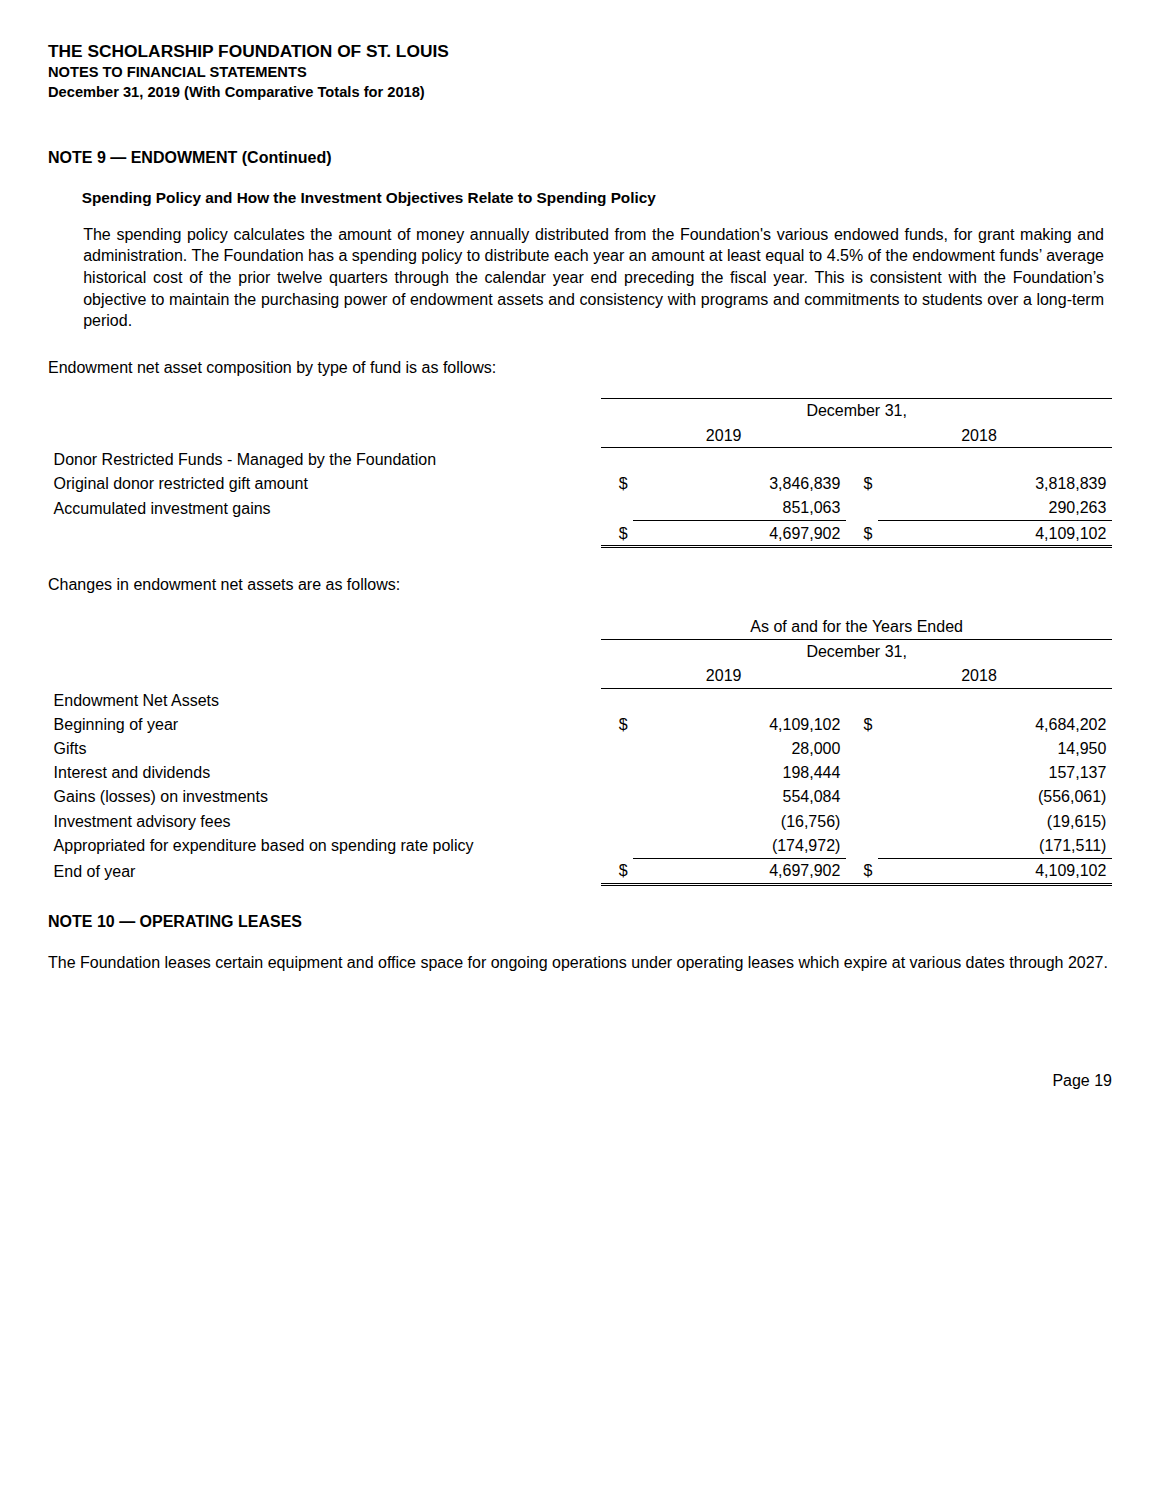THE SCHOLARSHIP FOUNDATION OF ST. LOUIS
NOTES TO FINANCIAL STATEMENTS
December 31, 2019 (With Comparative Totals for 2018)
NOTE 9 — ENDOWMENT (Continued)
Spending Policy and How the Investment Objectives Relate to Spending Policy
The spending policy calculates the amount of money annually distributed from the Foundation's various endowed funds, for grant making and administration. The Foundation has a spending policy to distribute each year an amount at least equal to 4.5% of the endowment funds’ average historical cost of the prior twelve quarters through the calendar year end preceding the fiscal year. This is consistent with the Foundation’s objective to maintain the purchasing power of endowment assets and consistency with programs and commitments to students over a long-term period.
Endowment net asset composition by type of fund is as follows:
| | December 31, |
| | 2019 | 2018 |
| Donor Restricted Funds - Managed by the Foundation | | | | |
| Original donor restricted gift amount | $ | 3,846,839 | $ | 3,818,839 |
| Accumulated investment gains | | 851,063 | | 290,263 |
| | $ | 4,697,902 | $ | 4,109,102 |
Changes in endowment net assets are as follows:
| | As of and for the Years Ended |
| | December 31, |
| | 2019 | 2018 |
| Endowment Net Assets | | | | |
| Beginning of year | $ | 4,109,102 | $ | 4,684,202 |
| Gifts | | 28,000 | | 14,950 |
| Interest and dividends | | 198,444 | | 157,137 |
| Gains (losses) on investments | | 554,084 | | (556,061) |
| Investment advisory fees | | (16,756) | | (19,615) |
| Appropriated for expenditure based on spending rate policy | | (174,972) | | (171,511) |
| End of year | $ | 4,697,902 | $ | 4,109,102 |
NOTE 10 — OPERATING LEASES
The Foundation leases certain equipment and office space for ongoing operations under operating leases which expire at various dates through 2027.
Page 19